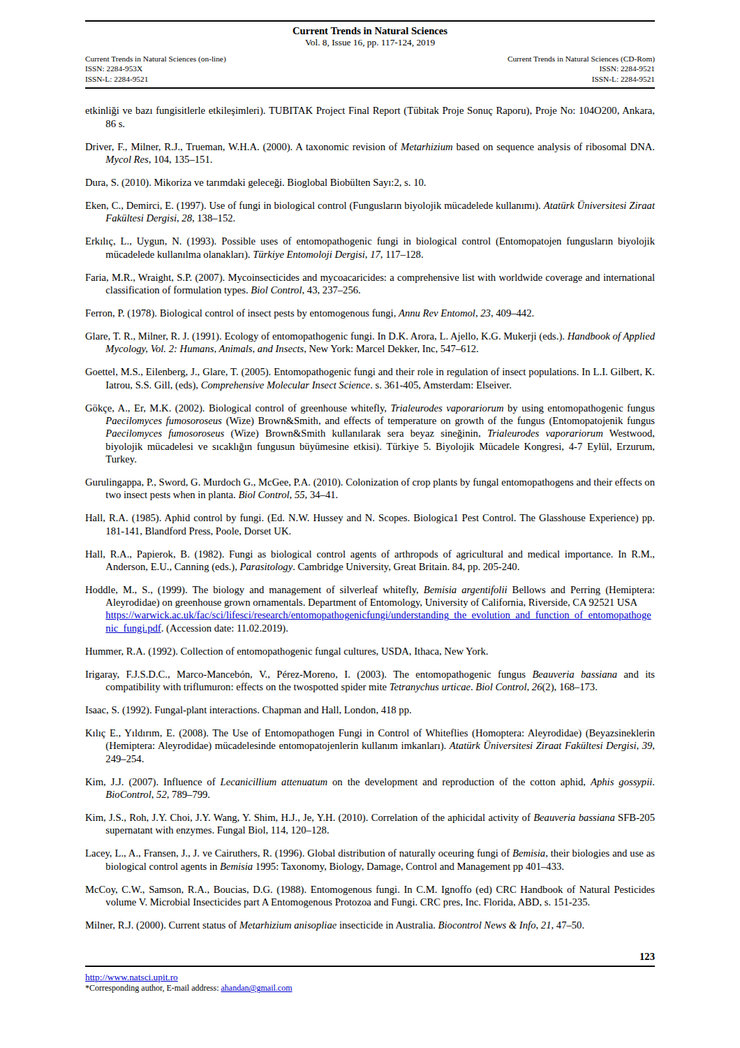Current Trends in Natural Sciences
Vol. 8, Issue 16, pp. 117-124, 2019
| Current Trends in Natural Sciences (on-line) | Current Trends in Natural Sciences (CD-Rom) |
| ISSN: 2284-953X | ISSN: 2284-9521 |
| ISSN-L: 2284-9521 | ISSN-L: 2284-9521 |
etkinliği ve bazı fungisitlerle etkileşimleri). TUBITAK Project Final Report (Tübitak Proje Sonuç Raporu), Proje No: 104O200, Ankara, 86 s.
Driver, F., Milner, R.J., Trueman, W.H.A. (2000). A taxonomic revision of Metarhizium based on sequence analysis of ribosomal DNA. Mycol Res, 104, 135–151.
Dura, S. (2010). Mikoriza ve tarımdaki geleceği. Bioglobal Biobülten Sayı:2, s. 10.
Eken, C., Demirci, E. (1997). Use of fungi in biological control (Fungusların biyolojik mücadelede kullanımı). Atatürk Üniversitesi Ziraat Fakültesi Dergisi, 28, 138–152.
Erkılıç, L., Uygun, N. (1993). Possible uses of entomopathogenic fungi in biological control (Entomopatojen fungusların biyolojik mücadelede kullanılma olanakları). Türkiye Entomoloji Dergisi, 17, 117–128.
Faria, M.R., Wraight, S.P. (2007). Mycoinsecticides and mycoacaricides: a comprehensive list with worldwide coverage and international classification of formulation types. Biol Control, 43, 237–256.
Ferron, P. (1978). Biological control of insect pests by entomogenous fungi, Annu Rev Entomol, 23, 409–442.
Glare, T. R., Milner, R. J. (1991). Ecology of entomopathogenic fungi. In D.K. Arora, L. Ajello, K.G. Mukerji (eds.). Handbook of Applied Mycology, Vol. 2: Humans, Animals, and Insects, New York: Marcel Dekker, Inc, 547–612.
Goettel, M.S., Eilenberg, J., Glare, T. (2005). Entomopathogenic fungi and their role in regulation of insect populations. In L.I. Gilbert, K. Iatrou, S.S. Gill, (eds), Comprehensive Molecular Insect Science. s. 361-405, Amsterdam: Elseiver.
Gökçe, A., Er, M.K. (2002). Biological control of greenhouse whitefly, Trialeurodes vaporariorum by using entomopathogenic fungus Paecilomyces fumosoroseus (Wize) Brown&Smith, and effects of temperature on growth of the fungus (Entomopatojenik fungus Paecilomyces fumosoroseus (Wize) Brown&Smith kullanılarak sera beyaz sineğinin, Trialeurodes vaporariorum Westwood, biyolojik mücadelesi ve sıcaklığın fungusun büyümesine etkisi). Türkiye 5. Biyolojik Mücadele Kongresi, 4-7 Eylül, Erzurum, Turkey.
Gurulingappa, P., Sword, G. Murdoch G., McGee, P.A. (2010). Colonization of crop plants by fungal entomopathogens and their effects on two insect pests when in planta. Biol Control, 55, 34–41.
Hall, R.A. (1985). Aphid control by fungi. (Ed. N.W. Hussey and N. Scopes. Biologica1 Pest Control. The Glasshouse Experience) pp. 181-141, Blandford Press, Poole, Dorset UK.
Hall, R.A., Papierok, B. (1982). Fungi as biological control agents of arthropods of agricultural and medical importance. In R.M., Anderson, E.U., Canning (eds.), Parasitology. Cambridge University, Great Britain. 84, pp. 205-240.
Hoddle, M., S., (1999). The biology and management of silverleaf whitefly, Bemisia argentifolii Bellows and Perring (Hemiptera: Aleyrodidae) on greenhouse grown ornamentals. Department of Entomology, University of California, Riverside, CA 92521 USA
https://warwick.ac.uk/fac/sci/lifesci/research/entomopathogenicfungi/understanding_the_evolution_and_function_of_entomopathogenic_fungi.pdf. (Accession date: 11.02.2019).
Hummer, R.A. (1992). Collection of entomopathogenic fungal cultures, USDA, Ithaca, New York.
Irigaray, F.J.S.D.C., Marco-Mancebón, V., Pérez-Moreno, I. (2003). The entomopathogenic fungus Beauveria bassiana and its compatibility with triflumuron: effects on the twospotted spider mite Tetranychus urticae. Biol Control, 26(2), 168–173.
Isaac, S. (1992). Fungal-plant interactions. Chapman and Hall, London, 418 pp.
Kılıç E., Yıldırım, E. (2008). The Use of Entomopathogen Fungi in Control of Whiteflies (Homoptera: Aleyrodidae) (Beyazsineklerin (Hemiptera: Aleyrodidae) mücadelesinde entomopatojenlerin kullanım imkanları). Atatürk Üniversitesi Ziraat Fakültesi Dergisi, 39, 249–254.
Kim, J.J. (2007). Influence of Lecanicillium attenuatum on the development and reproduction of the cotton aphid, Aphis gossypii. BioControl, 52, 789–799.
Kim, J.S., Roh, J.Y. Choi, J.Y. Wang, Y. Shim, H.J., Je, Y.H. (2010). Correlation of the aphicidal activity of Beauveria bassiana SFB-205 supernatant with enzymes. Fungal Biol, 114, 120–128.
Lacey, L., A., Fransen, J., J. ve Cairuthers, R. (1996). Global distribution of naturally oceuring fungi of Bemisia, their biologies and use as biological control agents in Bemisia 1995: Taxonomy, Biology, Damage, Control and Management pp 401–433.
McCoy, C.W., Samson, R.A., Boucias, D.G. (1988). Entomogenous fungi. In C.M. Ignoffo (ed) CRC Handbook of Natural Pesticides volume V. Microbial Insecticides part A Entomogenous Protozoa and Fungi. CRC pres, Inc. Florida, ABD, s. 151-235.
Milner, R.J. (2000). Current status of Metarhizium anisopliae insecticide in Australia. Biocontrol News & Info, 21, 47–50.
123
http://www.natsci.upit.ro
*Corresponding author, E-mail address: ahandan@gmail.com